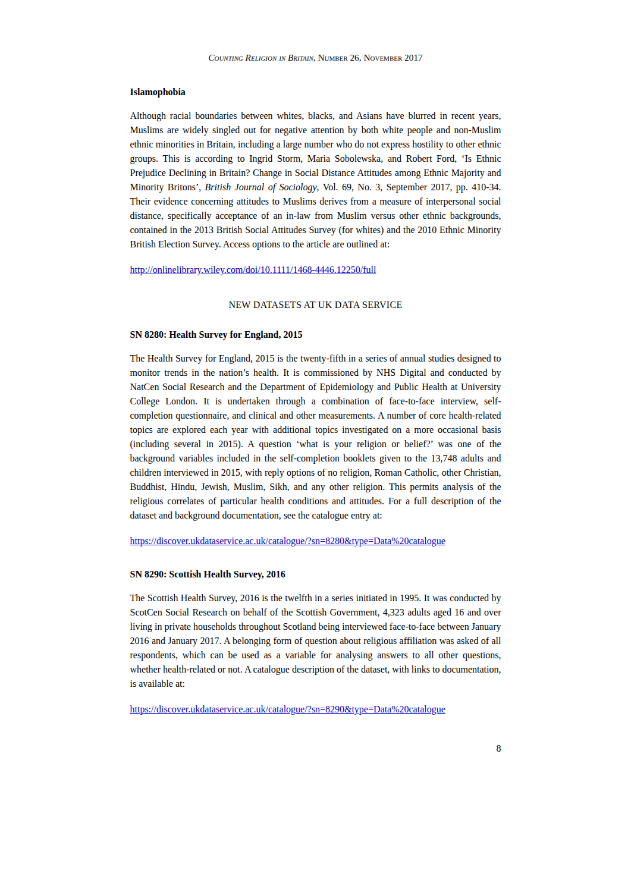Counting Religion in Britain, Number 26, November 2017
Islamophobia
Although racial boundaries between whites, blacks, and Asians have blurred in recent years, Muslims are widely singled out for negative attention by both white people and non-Muslim ethnic minorities in Britain, including a large number who do not express hostility to other ethnic groups. This is according to Ingrid Storm, Maria Sobolewska, and Robert Ford, ‘Is Ethnic Prejudice Declining in Britain? Change in Social Distance Attitudes among Ethnic Majority and Minority Britons’, British Journal of Sociology, Vol. 69, No. 3, September 2017, pp. 410-34. Their evidence concerning attitudes to Muslims derives from a measure of interpersonal social distance, specifically acceptance of an in-law from Muslim versus other ethnic backgrounds, contained in the 2013 British Social Attitudes Survey (for whites) and the 2010 Ethnic Minority British Election Survey. Access options to the article are outlined at:
http://onlinelibrary.wiley.com/doi/10.1111/1468-4446.12250/full
NEW DATASETS AT UK DATA SERVICE
SN 8280: Health Survey for England, 2015
The Health Survey for England, 2015 is the twenty-fifth in a series of annual studies designed to monitor trends in the nation’s health. It is commissioned by NHS Digital and conducted by NatCen Social Research and the Department of Epidemiology and Public Health at University College London. It is undertaken through a combination of face-to-face interview, self-completion questionnaire, and clinical and other measurements. A number of core health-related topics are explored each year with additional topics investigated on a more occasional basis (including several in 2015). A question ‘what is your religion or belief?’ was one of the background variables included in the self-completion booklets given to the 13,748 adults and children interviewed in 2015, with reply options of no religion, Roman Catholic, other Christian, Buddhist, Hindu, Jewish, Muslim, Sikh, and any other religion. This permits analysis of the religious correlates of particular health conditions and attitudes. For a full description of the dataset and background documentation, see the catalogue entry at:
https://discover.ukdataservice.ac.uk/catalogue/?sn=8280&type=Data%20catalogue
SN 8290: Scottish Health Survey, 2016
The Scottish Health Survey, 2016 is the twelfth in a series initiated in 1995. It was conducted by ScotCen Social Research on behalf of the Scottish Government, 4,323 adults aged 16 and over living in private households throughout Scotland being interviewed face-to-face between January 2016 and January 2017. A belonging form of question about religious affiliation was asked of all respondents, which can be used as a variable for analysing answers to all other questions, whether health-related or not. A catalogue description of the dataset, with links to documentation, is available at:
https://discover.ukdataservice.ac.uk/catalogue/?sn=8290&type=Data%20catalogue
8